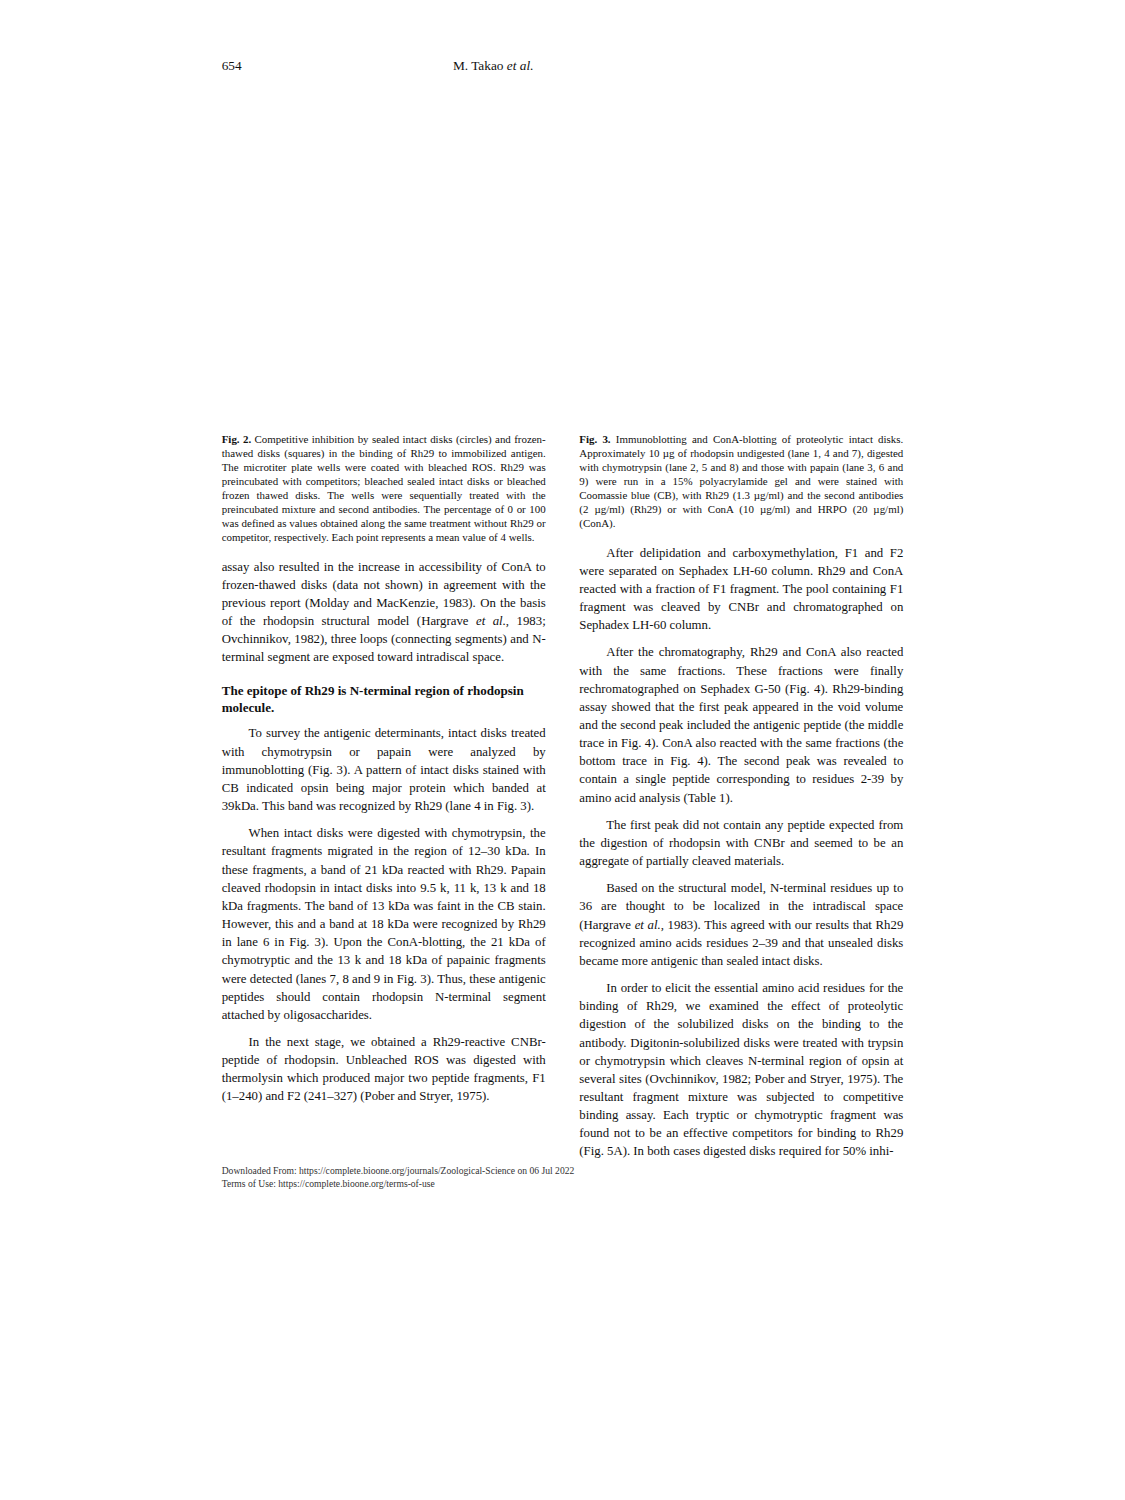654 M. Takao et al.
Fig. 2. Competitive inhibition by sealed intact disks (circles) and frozen-thawed disks (squares) in the binding of Rh29 to immobilized antigen. The microtiter plate wells were coated with bleached ROS. Rh29 was preincubated with competitors; bleached sealed intact disks or bleached frozen thawed disks. The wells were sequentially treated with the preincubated mixture and second antibodies. The percentage of 0 or 100 was defined as values obtained along the same treatment without Rh29 or competitor, respectively. Each point represents a mean value of 4 wells.
assay also resulted in the increase in accessibility of ConA to frozen-thawed disks (data not shown) in agreement with the previous report (Molday and MacKenzie, 1983). On the basis of the rhodopsin structural model (Hargrave et al., 1983; Ovchinnikov, 1982), three loops (connecting segments) and N-terminal segment are exposed toward intradiscal space.
The epitope of Rh29 is N-terminal region of rhodopsin molecule.
To survey the antigenic determinants, intact disks treated with chymotrypsin or papain were analyzed by immunoblotting (Fig. 3). A pattern of intact disks stained with CB indicated opsin being major protein which banded at 39kDa. This band was recognized by Rh29 (lane 4 in Fig. 3).
When intact disks were digested with chymotrypsin, the resultant fragments migrated in the region of 12–30 kDa. In these fragments, a band of 21 kDa reacted with Rh29. Papain cleaved rhodopsin in intact disks into 9.5 k, 11 k, 13 k and 18 kDa fragments. The band of 13 kDa was faint in the CB stain. However, this and a band at 18 kDa were recognized by Rh29 in lane 6 in Fig. 3). Upon the ConA-blotting, the 21 kDa of chymotryptic and the 13 k and 18 kDa of papainic fragments were detected (lanes 7, 8 and 9 in Fig. 3). Thus, these antigenic peptides should contain rhodopsin N-terminal segment attached by oligosaccharides.
In the next stage, we obtained a Rh29-reactive CNBr-peptide of rhodopsin. Unbleached ROS was digested with thermolysin which produced major two peptide fragments, F1 (1–240) and F2 (241–327) (Pober and Stryer, 1975).
Fig. 3. Immunoblotting and ConA-blotting of proteolytic intact disks. Approximately 10 µg of rhodopsin undigested (lane 1, 4 and 7), digested with chymotrypsin (lane 2, 5 and 8) and those with papain (lane 3, 6 and 9) were run in a 15% polyacrylamide gel and were stained with Coomassie blue (CB), with Rh29 (1.3 µg/ml) and the second antibodies (2 µg/ml) (Rh29) or with ConA (10 µg/ml) and HRPO (20 µg/ml)(ConA).
After delipidation and carboxymethylation, F1 and F2 were separated on Sephadex LH-60 column. Rh29 and ConA reacted with a fraction of F1 fragment. The pool containing F1 fragment was cleaved by CNBr and chromatographed on Sephadex LH-60 column.
After the chromatography, Rh29 and ConA also reacted with the same fractions. These fractions were finally rechromatographed on Sephadex G-50 (Fig. 4). Rh29-binding assay showed that the first peak appeared in the void volume and the second peak included the antigenic peptide (the middle trace in Fig. 4). ConA also reacted with the same fractions (the bottom trace in Fig. 4). The second peak was revealed to contain a single peptide corresponding to residues 2-39 by amino acid analysis (Table 1).
The first peak did not contain any peptide expected from the digestion of rhodopsin with CNBr and seemed to be an aggregate of partially cleaved materials.
Based on the structural model, N-terminal residues up to 36 are thought to be localized in the intradiscal space (Hargrave et al., 1983). This agreed with our results that Rh29 recognized amino acids residues 2–39 and that unsealed disks became more antigenic than sealed intact disks.
In order to elicit the essential amino acid residues for the binding of Rh29, we examined the effect of proteolytic digestion of the solubilized disks on the binding to the antibody. Digitonin-solubilized disks were treated with trypsin or chymotrypsin which cleaves N-terminal region of opsin at several sites (Ovchinnikov, 1982; Pober and Stryer, 1975). The resultant fragment mixture was subjected to competitive binding assay. Each tryptic or chymotryptic fragment was found not to be an effective competitors for binding to Rh29 (Fig. 5A). In both cases digested disks required for 50% inhi-
Downloaded From: https://complete.bioone.org/journals/Zoological-Science on 06 Jul 2022
Terms of Use: https://complete.bioone.org/terms-of-use